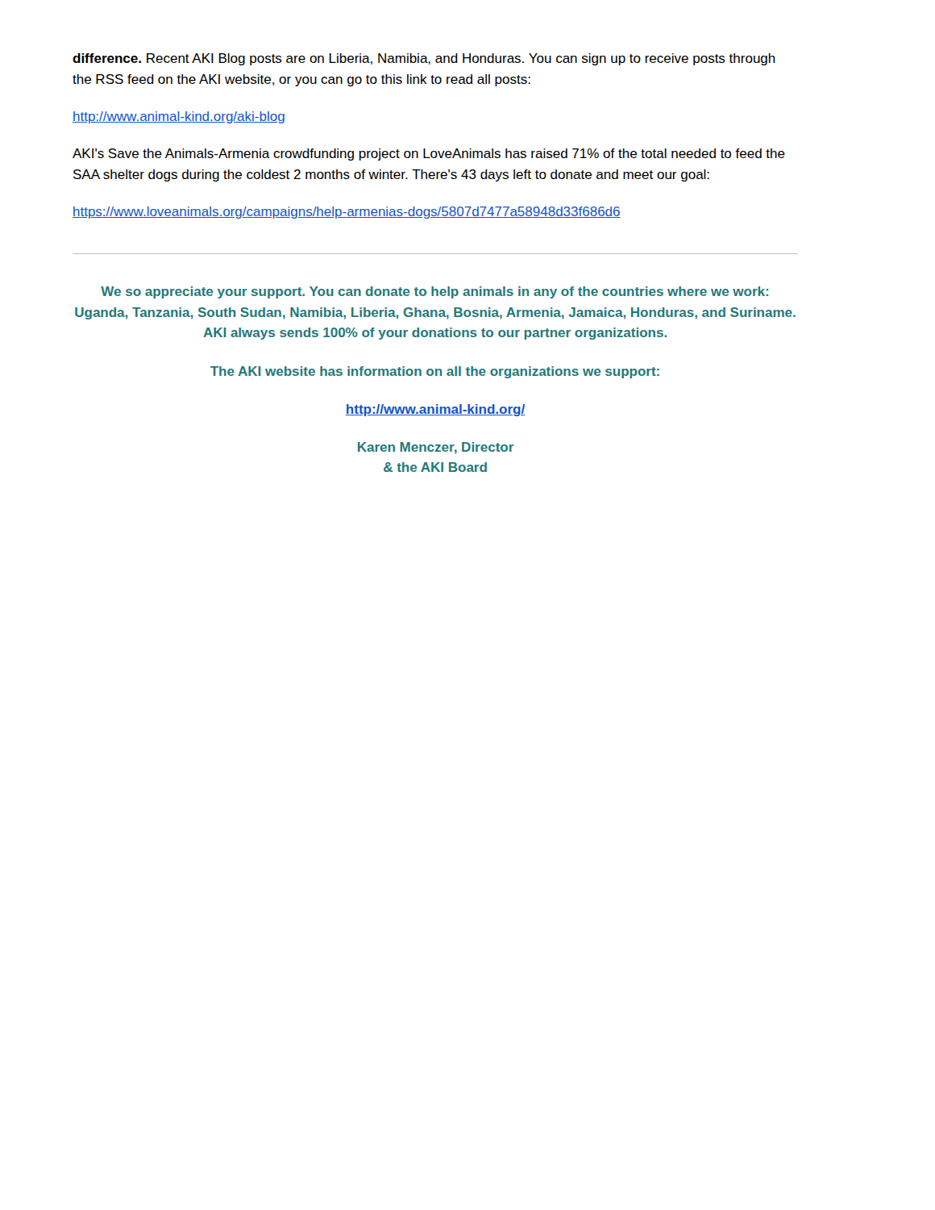difference. Recent AKI Blog posts are on Liberia, Namibia, and Honduras. You can sign up to receive posts through the RSS feed on the AKI website, or you can go to this link to read all posts:
http://www.animal-kind.org/aki-blog
AKI's Save the Animals-Armenia crowdfunding project on LoveAnimals has raised 71% of the total needed to feed the SAA shelter dogs during the coldest 2 months of winter. There's 43 days left to donate and meet our goal:
https://www.loveanimals.org/campaigns/help-armenias-dogs/5807d7477a58948d33f686d6
We so appreciate your support. You can donate to help animals in any of the countries where we work: Uganda, Tanzania, South Sudan, Namibia, Liberia, Ghana, Bosnia, Armenia, Jamaica, Honduras, and Suriname.
AKI always sends 100% of your donations to our partner organizations.
The AKI website has information on all the organizations we support:
http://www.animal-kind.org/
Karen Menczer, Director
& the AKI Board